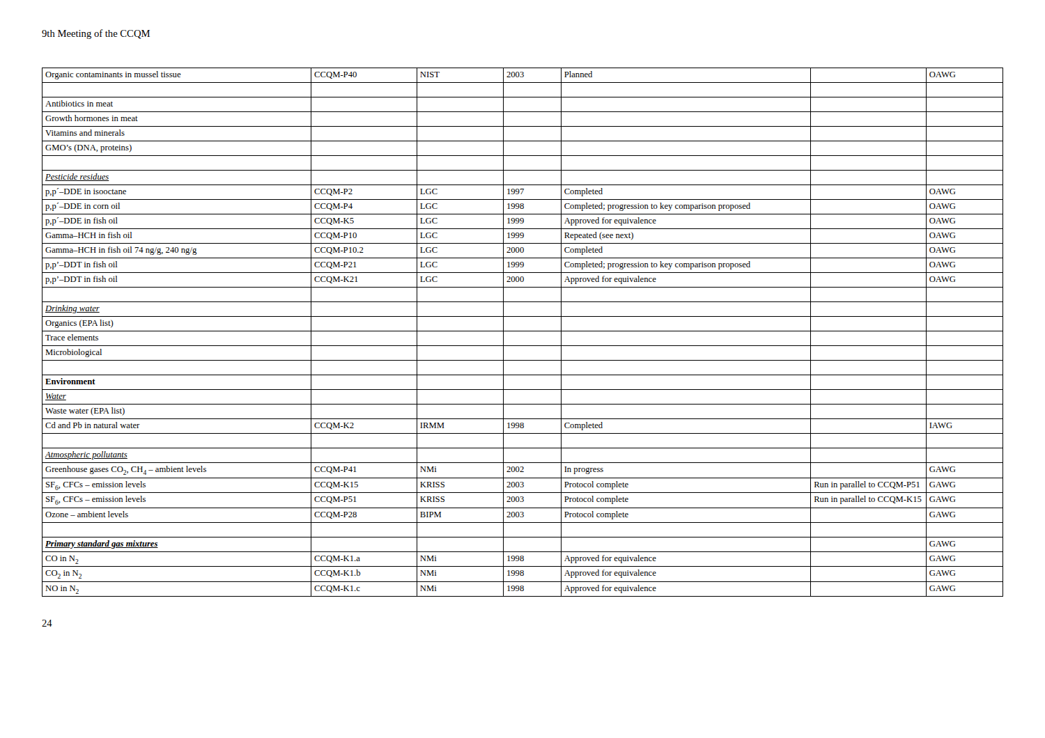9th Meeting of the CCQM
| Organic contaminants in mussel tissue | CCQM-P40 | NIST | 2003 | Planned | | OAWG |
| Antibiotics in meat | | | | | | |
| Growth hormones in meat | | | | | | |
| Vitamins and minerals | | | | | | |
| GMO’s (DNA, proteins) | | | | | | |
| Pesticide residues | | | | | | |
| p,p´–DDE in isooctane | CCQM-P2 | LGC | 1997 | Completed | | OAWG |
| p,p´–DDE in corn oil | CCQM-P4 | LGC | 1998 | Completed; progression to key comparison proposed | | OAWG |
| p,p´–DDE in fish oil | CCQM-K5 | LGC | 1999 | Approved for equivalence | | OAWG |
| Gamma–HCH in fish oil | CCQM-P10 | LGC | 1999 | Repeated (see next) | | OAWG |
| Gamma–HCH in fish oil 74 ng/g, 240 ng/g | CCQM-P10.2 | LGC | 2000 | Completed | | OAWG |
| p,p’–DDT in fish oil | CCQM-P21 | LGC | 1999 | Completed; progression to key comparison proposed | | OAWG |
| p,p’–DDT in fish oil | CCQM-K21 | LGC | 2000 | Approved for equivalence | | OAWG |
| Drinking water | | | | | | |
| Organics (EPA list) | | | | | | |
| Trace elements | | | | | | |
| Microbiological | | | | | | |
| Environment | | | | | | |
| Water | | | | | | |
| Waste water (EPA list) | | | | | | |
| Cd and Pb in natural water | CCQM-K2 | IRMM | 1998 | Completed | | IAWG |
| Atmospheric pollutants | | | | | | |
| Greenhouse gases CO 2 , CH 4 – ambient levels | CCQM-P41 | NMi | 2002 | In progress | | GAWG |
| SF 6 , CFCs – emission levels | CCQM-K15 | KRISS | 2003 | Protocol complete | Run in parallel to CCQM-P51 | GAWG |
| SF 6 , CFCs – emission levels | CCQM-P51 | KRISS | 2003 | Protocol complete | Run in parallel to CCQM-K15 | GAWG |
| Ozone – ambient levels | CCQM-P28 | BIPM | 2003 | Protocol complete | | GAWG |
| Primary standard gas mixtures | | | | | | GAWG |
| CO in N 2 | CCQM-K1.a | NMi | 1998 | Approved for equivalence | | GAWG |
| CO 2 in N 2 | CCQM-K1.b | NMi | 1998 | Approved for equivalence | | GAWG |
| NO in N 2 | CCQM-K1.c | NMi | 1998 | Approved for equivalence | | GAWG |
24